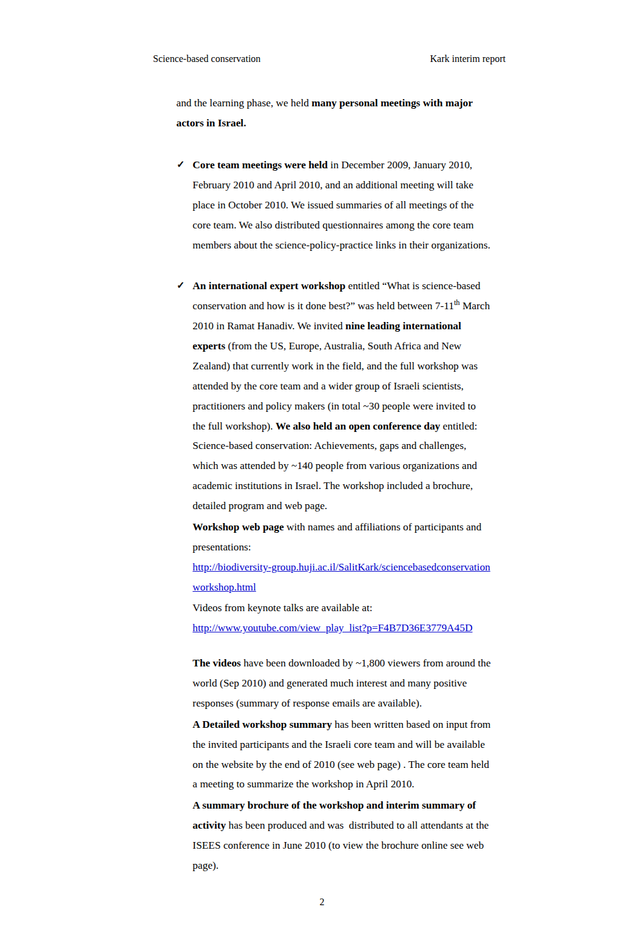Science-based conservation Kark interim report
and the learning phase, we held many personal meetings with major actors in Israel.
Core team meetings were held in December 2009, January 2010, February 2010 and April 2010, and an additional meeting will take place in October 2010. We issued summaries of all meetings of the core team. We also distributed questionnaires among the core team members about the science-policy-practice links in their organizations.
An international expert workshop entitled “What is science-based conservation and how is it done best?” was held between 7-11th March 2010 in Ramat Hanadiv. We invited nine leading international experts (from the US, Europe, Australia, South Africa and New Zealand) that currently work in the field, and the full workshop was attended by the core team and a wider group of Israeli scientists, practitioners and policy makers (in total ~30 people were invited to the full workshop). We also held an open conference day entitled: Science-based conservation: Achievements, gaps and challenges, which was attended by ~140 people from various organizations and academic institutions in Israel. The workshop included a brochure, detailed program and web page.
Workshop web page with names and affiliations of participants and presentations:
http://biodiversity-group.huji.ac.il/SalitKark/sciencebasedconservationworkshop.html
Videos from keynote talks are available at:
http://www.youtube.com/view_play_list?p=F4B7D36E3779A45D
The videos have been downloaded by ~1,800 viewers from around the world (Sep 2010) and generated much interest and many positive responses (summary of response emails are available).
A Detailed workshop summary has been written based on input from the invited participants and the Israeli core team and will be available on the website by the end of 2010 (see web page) . The core team held a meeting to summarize the workshop in April 2010.
A summary brochure of the workshop and interim summary of activity has been produced and was distributed to all attendants at the ISEES conference in June 2010 (to view the brochure online see web page).
2